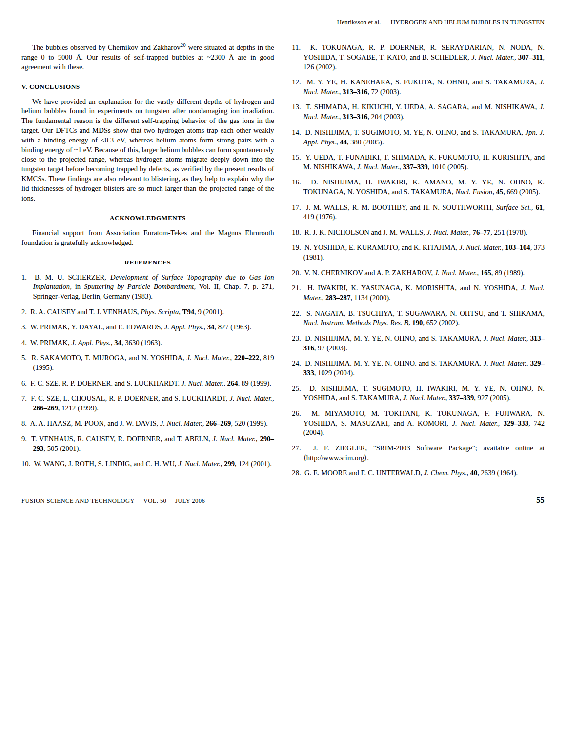Henriksson et al. HYDROGEN AND HELIUM BUBBLES IN TUNGSTEN
The bubbles observed by Chernikov and Zakharov20 were situated at depths in the range 0 to 5000 Å. Our results of self-trapped bubbles at ~2300 Å are in good agreement with these.
V. CONCLUSIONS
We have provided an explanation for the vastly different depths of hydrogen and helium bubbles found in experiments on tungsten after nondamaging ion irradiation. The fundamental reason is the different self-trapping behavior of the gas ions in the target. Our DFTCs and MDSs show that two hydrogen atoms trap each other weakly with a binding energy of <0.3 eV, whereas helium atoms form strong pairs with a binding energy of ~1 eV. Because of this, larger helium bubbles can form spontaneously close to the projected range, whereas hydrogen atoms migrate deeply down into the tungsten target before becoming trapped by defects, as verified by the present results of KMCSs. These findings are also relevant to blistering, as they help to explain why the lid thicknesses of hydrogen blisters are so much larger than the projected range of the ions.
ACKNOWLEDGMENTS
Financial support from Association Euratom-Tekes and the Magnus Ehrnrooth foundation is gratefully acknowledged.
REFERENCES
1. B. M. U. SCHERZER, Development of Surface Topography due to Gas Ion Implantation, in Sputtering by Particle Bombardment, Vol. II, Chap. 7, p. 271, Springer-Verlag, Berlin, Germany (1983).
2. R. A. CAUSEY and T. J. VENHAUS, Phys. Scripta, T94, 9 (2001).
3. W. PRIMAK, Y. DAYAL, and E. EDWARDS, J. Appl. Phys., 34, 827 (1963).
4. W. PRIMAK, J. Appl. Phys., 34, 3630 (1963).
5. R. SAKAMOTO, T. MUROGA, and N. YOSHIDA, J. Nucl. Mater., 220–222, 819 (1995).
6. F. C. SZE, R. P. DOERNER, and S. LUCKHARDT, J. Nucl. Mater., 264, 89 (1999).
7. F. C. SZE, L. CHOUSAL, R. P. DOERNER, and S. LUCKHARDT, J. Nucl. Mater., 266–269, 1212 (1999).
8. A. A. HAASZ, M. POON, and J. W. DAVIS, J. Nucl. Mater., 266–269, 520 (1999).
9. T. VENHAUS, R. CAUSEY, R. DOERNER, and T. ABELN, J. Nucl. Mater., 290–293, 505 (2001).
10. W. WANG, J. ROTH, S. LINDIG, and C. H. WU, J. Nucl. Mater., 299, 124 (2001).
11. K. TOKUNAGA, R. P. DOERNER, R. SERAYDARIAN, N. NODA, N. YOSHIDA, T. SOGABE, T. KATO, and B. SCHEDLER, J. Nucl. Mater., 307–311, 126 (2002).
12. M. Y. YE, H. KANEHARA, S. FUKUTA, N. OHNO, and S. TAKAMURA, J. Nucl. Mater., 313–316, 72 (2003).
13. T. SHIMADA, H. KIKUCHI, Y. UEDA, A. SAGARA, and M. NISHIKAWA, J. Nucl. Mater., 313–316, 204 (2003).
14. D. NISHIJIMA, T. SUGIMOTO, M. YE, N. OHNO, and S. TAKAMURA, Jpn. J. Appl. Phys., 44, 380 (2005).
15. Y. UEDA, T. FUNABIKI, T. SHIMADA, K. FUKUMOTO, H. KURISHITA, and M. NISHIKAWA, J. Nucl. Mater., 337–339, 1010 (2005).
16. D. NISHIJIMA, H. IWAKIRI, K. AMANO, M. Y. YE, N. OHNO, K. TOKUNAGA, N. YOSHIDA, and S. TAKAMURA, Nucl. Fusion, 45, 669 (2005).
17. J. M. WALLS, R. M. BOOTHBY, and H. N. SOUTHWORTH, Surface Sci., 61, 419 (1976).
18. R. J. K. NICHOLSON and J. M. WALLS, J. Nucl. Mater., 76–77, 251 (1978).
19. N. YOSHIDA, E. KURAMOTO, and K. KITAJIMA, J. Nucl. Mater., 103–104, 373 (1981).
20. V. N. CHERNIKOV and A. P. ZAKHAROV, J. Nucl. Mater., 165, 89 (1989).
21. H. IWAKIRI, K. YASUNAGA, K. MORISHITA, and N. YOSHIDA, J. Nucl. Mater., 283–287, 1134 (2000).
22. S. NAGATA, B. TSUCHIYA, T. SUGAWARA, N. OHTSU, and T. SHIKAMA, Nucl. Instrum. Methods Phys. Res. B, 190, 652 (2002).
23. D. NISHIJIMA, M. Y. YE, N. OHNO, and S. TAKAMURA, J. Nucl. Mater., 313–316, 97 (2003).
24. D. NISHIJIMA, M. Y. YE, N. OHNO, and S. TAKAMURA, J. Nucl. Mater., 329–333, 1029 (2004).
25. D. NISHIJIMA, T. SUGIMOTO, H. IWAKIRI, M. Y. YE, N. OHNO, N. YOSHIDA, and S. TAKAMURA, J. Nucl. Mater., 337–339, 927 (2005).
26. M. MIYAMOTO, M. TOKITANI, K. TOKUNAGA, F. FUJIWARA, N. YOSHIDA, S. MASUZAKI, and A. KOMORI, J. Nucl. Mater., 329–333, 742 (2004).
27. J. F. ZIEGLER, "SRIM-2003 Software Package"; available online at ⟨http://www.srim.org⟩.
28. G. E. MOORE and F. C. UNTERWALD, J. Chem. Phys., 40, 2639 (1964).
FUSION SCIENCE AND TECHNOLOGY VOL. 50 JULY 2006 55